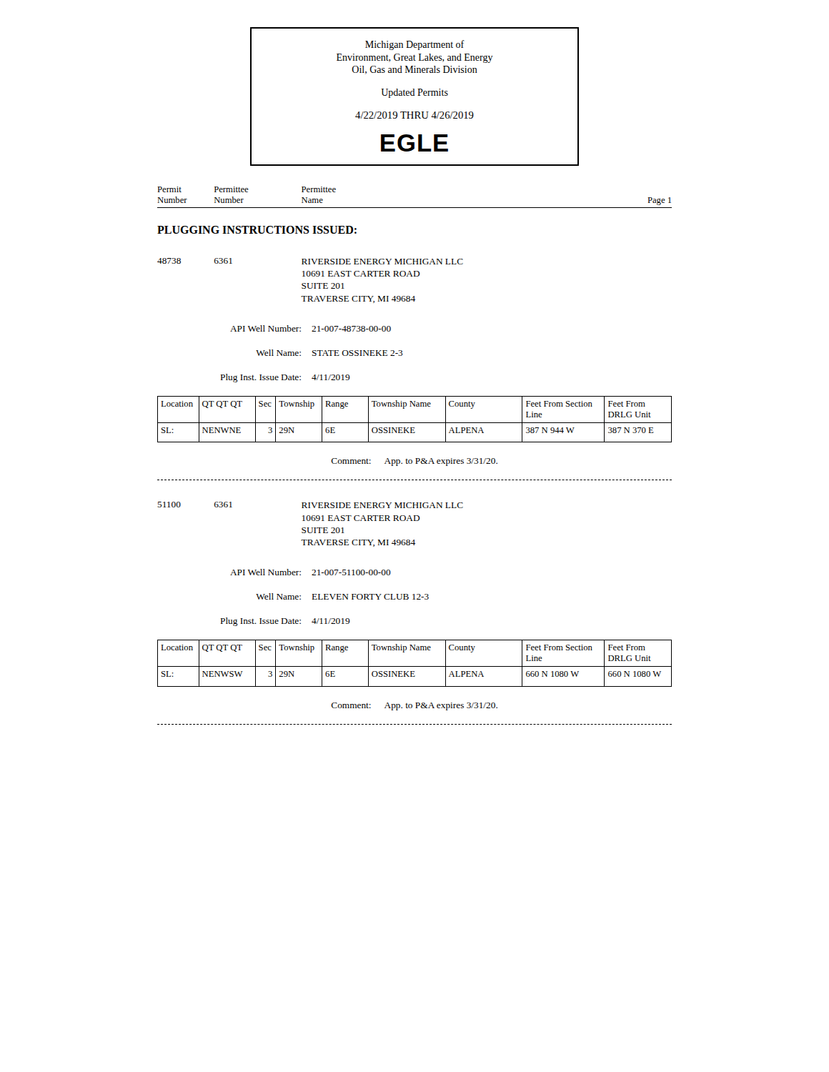Michigan Department of
Environment, Great Lakes, and Energy
Oil, Gas and Minerals Division
Updated Permits
4/22/2019 THRU 4/26/2019
EGLE
Permit Number
Permittee Number
Permittee Name
Page 1
PLUGGING INSTRUCTIONS ISSUED:
48738
6361
RIVERSIDE ENERGY MICHIGAN LLC
10691 EAST CARTER ROAD
SUITE 201
TRAVERSE CITY, MI 49684
API Well Number:
21-007-48738-00-00
Well Name:
STATE OSSINEKE 2-3
Plug Inst. Issue Date:
4/11/2019
| Location | QT QT QT | Sec | Township | Range | Township Name | County | Feet From Section Line | Feet From DRLG Unit |
| --- | --- | --- | --- | --- | --- | --- | --- | --- |
| SL: | NENWNE | 3 | 29N | 6E | OSSINEKE | ALPENA | 387 N 944 W | 387 N 370 E |
Comment:
App. to P&A expires 3/31/20.
51100
6361
RIVERSIDE ENERGY MICHIGAN LLC
10691 EAST CARTER ROAD
SUITE 201
TRAVERSE CITY, MI 49684
API Well Number:
21-007-51100-00-00
Well Name:
ELEVEN FORTY CLUB 12-3
Plug Inst. Issue Date:
4/11/2019
| Location | QT QT QT | Sec | Township | Range | Township Name | County | Feet From Section Line | Feet From DRLG Unit |
| --- | --- | --- | --- | --- | --- | --- | --- | --- |
| SL: | NENWSW | 3 | 29N | 6E | OSSINEKE | ALPENA | 660 N 1080 W | 660 N 1080 W |
Comment:
App. to P&A expires 3/31/20.